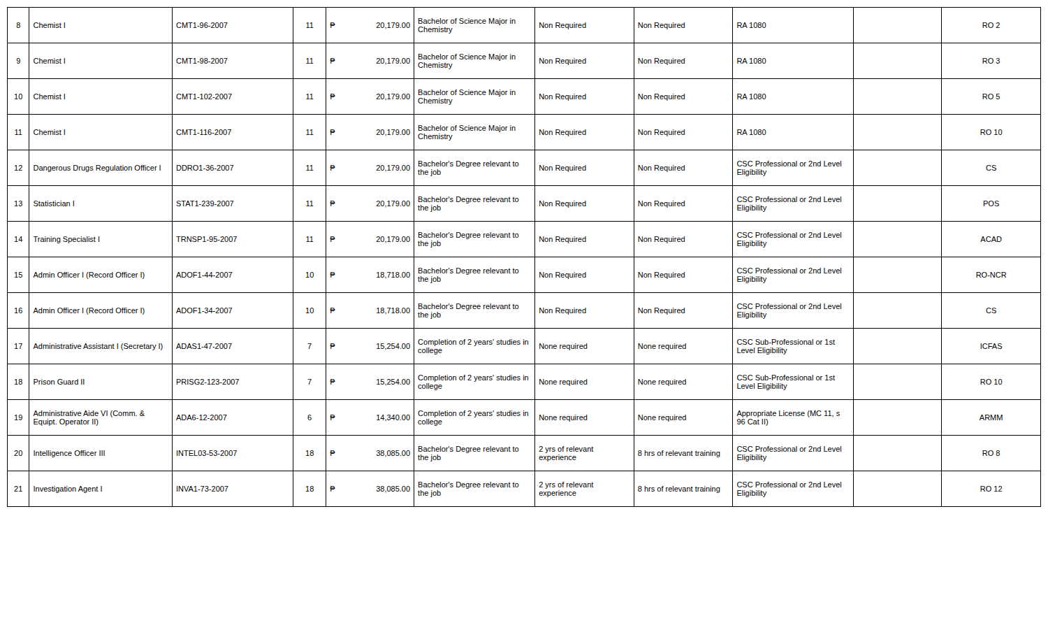| 8 | Chemist I | CMT1-96-2007 | 11 | ₱ 20,179.00 | Bachelor of Science Major in Chemistry | Non Required | Non Required | RA 1080 | | RO 2 |
| 9 | Chemist I | CMT1-98-2007 | 11 | ₱ 20,179.00 | Bachelor of Science Major in Chemistry | Non Required | Non Required | RA 1080 | | RO 3 |
| 10 | Chemist I | CMT1-102-2007 | 11 | ₱ 20,179.00 | Bachelor of Science Major in Chemistry | Non Required | Non Required | RA 1080 | | RO 5 |
| 11 | Chemist I | CMT1-116-2007 | 11 | ₱ 20,179.00 | Bachelor of Science Major in Chemistry | Non Required | Non Required | RA 1080 | | RO 10 |
| 12 | Dangerous Drugs Regulation Officer I | DDRO1-36-2007 | 11 | ₱ 20,179.00 | Bachelor's Degree relevant to the job | Non Required | Non Required | CSC Professional or 2nd Level Eligibility | | CS |
| 13 | Statistician I | STAT1-239-2007 | 11 | ₱ 20,179.00 | Bachelor's Degree relevant to the job | Non Required | Non Required | CSC Professional or 2nd Level Eligibility | | POS |
| 14 | Training Specialist I | TRNSP1-95-2007 | 11 | ₱ 20,179.00 | Bachelor's Degree relevant to the job | Non Required | Non Required | CSC Professional or 2nd Level Eligibility | | ACAD |
| 15 | Admin Officer I (Record Officer I) | ADOF1-44-2007 | 10 | ₱ 18,718.00 | Bachelor's Degree relevant to the job | Non Required | Non Required | CSC Professional or 2nd Level Eligibility | | RO-NCR |
| 16 | Admin Officer I (Record Officer I) | ADOF1-34-2007 | 10 | ₱ 18,718.00 | Bachelor's Degree relevant to the job | Non Required | Non Required | CSC Professional or 2nd Level Eligibility | | CS |
| 17 | Administrative Assistant I (Secretary I) | ADAS1-47-2007 | 7 | ₱ 15,254.00 | Completion of 2 years' studies in college | None required | None required | CSC Sub-Professional or 1st Level Eligibility | | ICFAS |
| 18 | Prison Guard II | PRISG2-123-2007 | 7 | ₱ 15,254.00 | Completion of 2 years' studies in college | None required | None required | CSC Sub-Professional or 1st Level Eligibility | | RO 10 |
| 19 | Administrative Aide VI (Comm. & Equipt. Operator II) | ADA6-12-2007 | 6 | ₱ 14,340.00 | Completion of 2 years' studies in college | None required | None required | Appropriate License (MC 11, s 96 Cat II) | | ARMM |
| 20 | Intelligence Officer III | INTEL03-53-2007 | 18 | ₱ 38,085.00 | Bachelor's Degree relevant to the job | 2 yrs of relevant experience | 8 hrs of relevant training | CSC Professional or 2nd Level Eligibility | | RO 8 |
| 21 | Investigation Agent I | INVA1-73-2007 | 18 | ₱ 38,085.00 | Bachelor's Degree relevant to the job | 2 yrs of relevant experience | 8 hrs of relevant training | CSC Professional or 2nd Level Eligibility | | RO 12 |